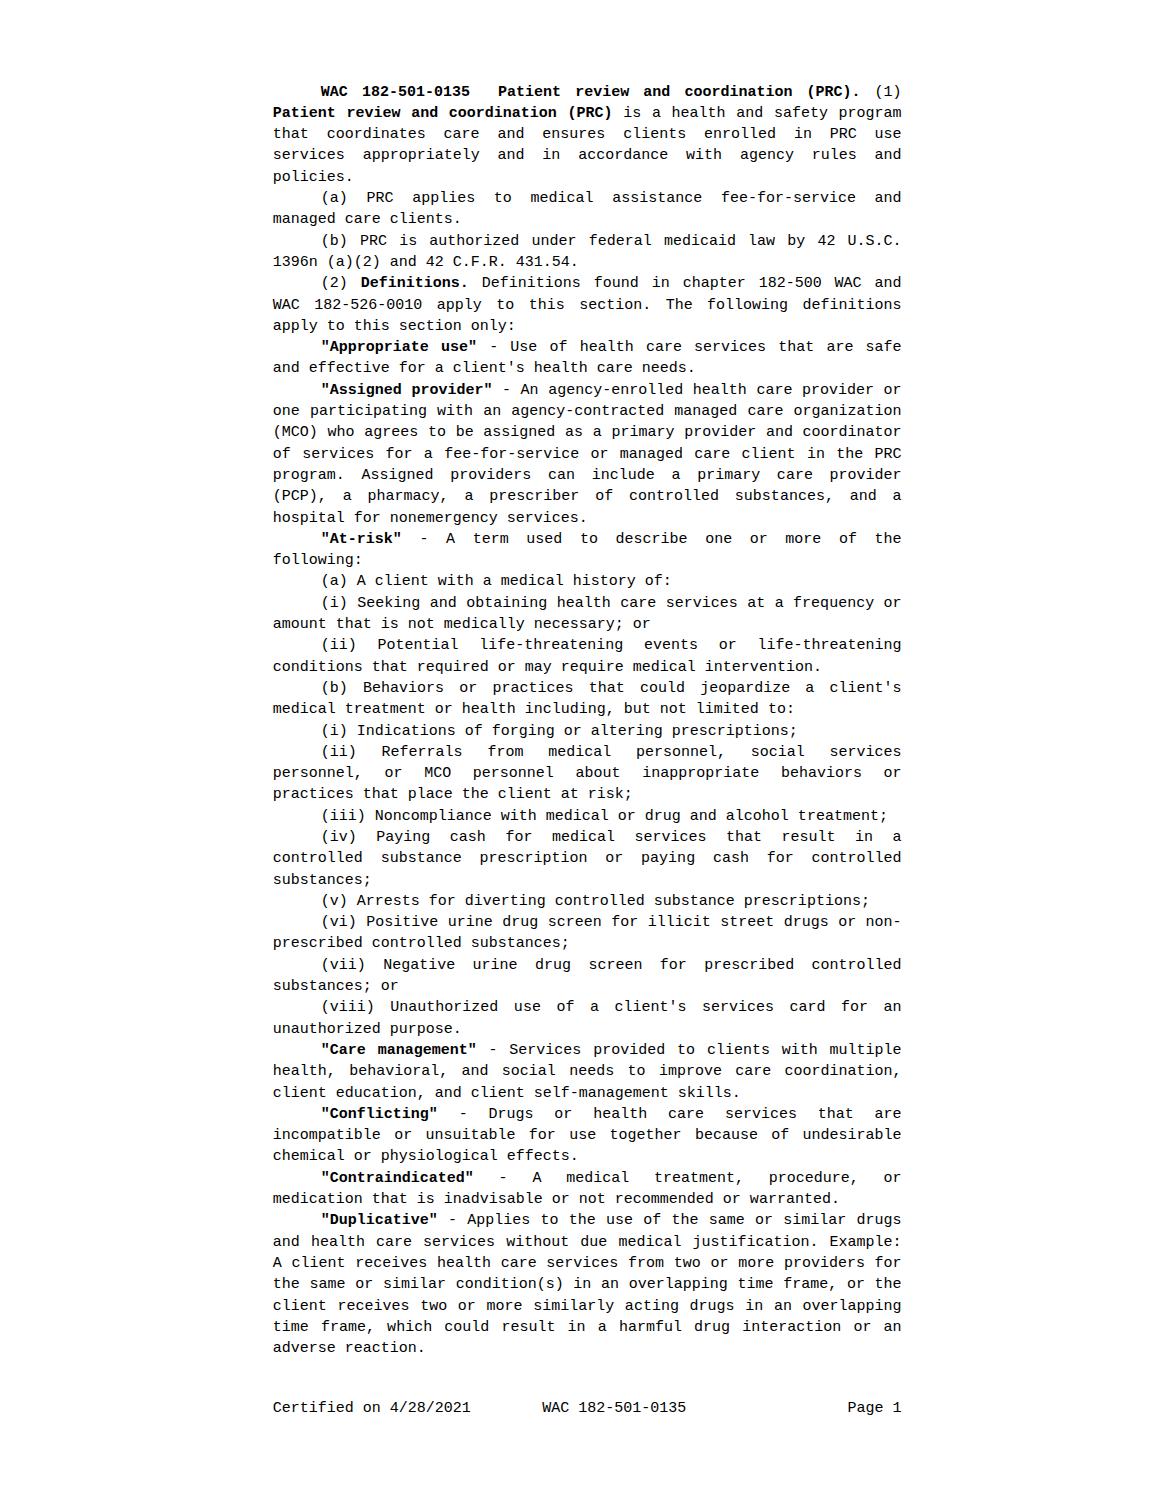WAC 182-501-0135 Patient review and coordination (PRC). (1) Patient review and coordination (PRC) is a health and safety program that coordinates care and ensures clients enrolled in PRC use services appropriately and in accordance with agency rules and policies.
(a) PRC applies to medical assistance fee-for-service and managed care clients.
(b) PRC is authorized under federal medicaid law by 42 U.S.C. 1396n (a)(2) and 42 C.F.R. 431.54.
(2) Definitions. Definitions found in chapter 182-500 WAC and WAC 182-526-0010 apply to this section. The following definitions apply to this section only:
"Appropriate use" - Use of health care services that are safe and effective for a client's health care needs.
"Assigned provider" - An agency-enrolled health care provider or one participating with an agency-contracted managed care organization (MCO) who agrees to be assigned as a primary provider and coordinator of services for a fee-for-service or managed care client in the PRC program. Assigned providers can include a primary care provider (PCP), a pharmacy, a prescriber of controlled substances, and a hospital for nonemergency services.
"At-risk" - A term used to describe one or more of the following:
(a) A client with a medical history of:
(i) Seeking and obtaining health care services at a frequency or amount that is not medically necessary; or
(ii) Potential life-threatening events or life-threatening conditions that required or may require medical intervention.
(b) Behaviors or practices that could jeopardize a client's medical treatment or health including, but not limited to:
(i) Indications of forging or altering prescriptions;
(ii) Referrals from medical personnel, social services personnel, or MCO personnel about inappropriate behaviors or practices that place the client at risk;
(iii) Noncompliance with medical or drug and alcohol treatment;
(iv) Paying cash for medical services that result in a controlled substance prescription or paying cash for controlled substances;
(v) Arrests for diverting controlled substance prescriptions;
(vi) Positive urine drug screen for illicit street drugs or non-prescribed controlled substances;
(vii) Negative urine drug screen for prescribed controlled substances; or
(viii) Unauthorized use of a client's services card for an unauthorized purpose.
"Care management" - Services provided to clients with multiple health, behavioral, and social needs to improve care coordination, client education, and client self-management skills.
"Conflicting" - Drugs or health care services that are incompatible or unsuitable for use together because of undesirable chemical or physiological effects.
"Contraindicated" - A medical treatment, procedure, or medication that is inadvisable or not recommended or warranted.
"Duplicative" - Applies to the use of the same or similar drugs and health care services without due medical justification. Example: A client receives health care services from two or more providers for the same or similar condition(s) in an overlapping time frame, or the client receives two or more similarly acting drugs in an overlapping time frame, which could result in a harmful drug interaction or an adverse reaction.
Certified on 4/28/2021 WAC 182-501-0135 Page 1